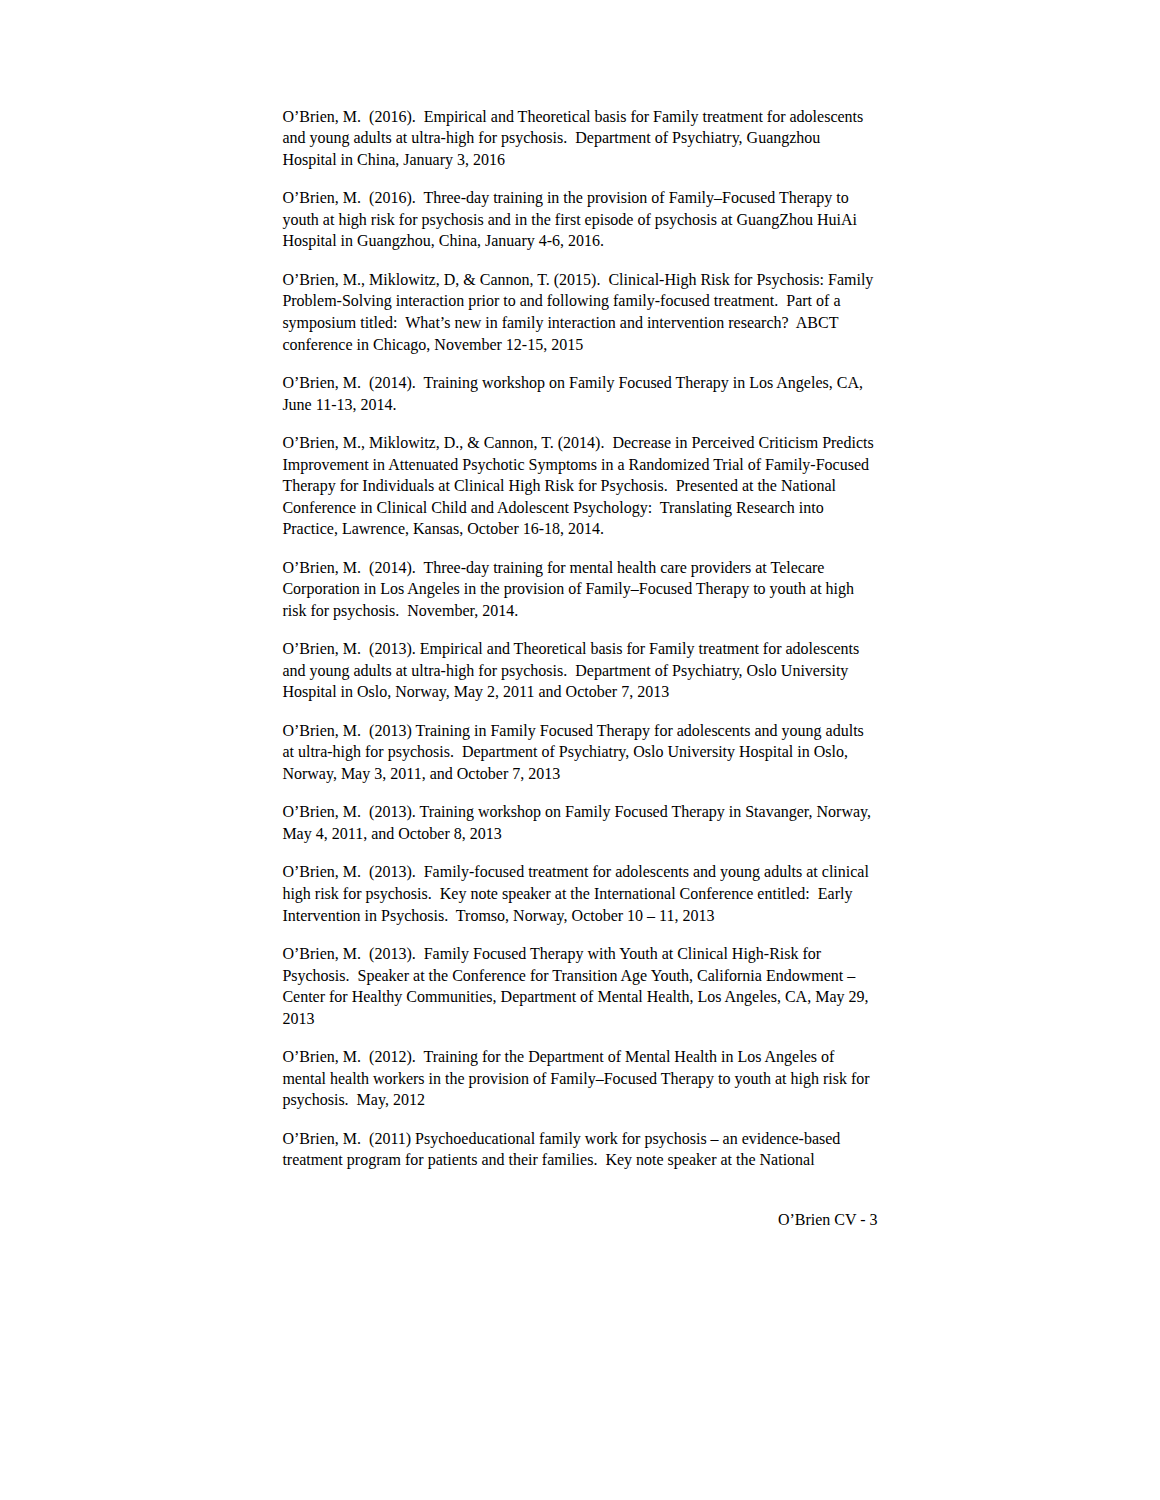O’Brien, M. (2016). Empirical and Theoretical basis for Family treatment for adolescents and young adults at ultra-high for psychosis. Department of Psychiatry, Guangzhou Hospital in China, January 3, 2016
O’Brien, M. (2016). Three-day training in the provision of Family–Focused Therapy to youth at high risk for psychosis and in the first episode of psychosis at GuangZhou HuiAi Hospital in Guangzhou, China, January 4-6, 2016.
O’Brien, M., Miklowitz, D, & Cannon, T. (2015). Clinical-High Risk for Psychosis: Family Problem-Solving interaction prior to and following family-focused treatment. Part of a symposium titled: What’s new in family interaction and intervention research? ABCT conference in Chicago, November 12-15, 2015
O’Brien, M. (2014). Training workshop on Family Focused Therapy in Los Angeles, CA, June 11-13, 2014.
O’Brien, M., Miklowitz, D., & Cannon, T. (2014). Decrease in Perceived Criticism Predicts Improvement in Attenuated Psychotic Symptoms in a Randomized Trial of Family-Focused Therapy for Individuals at Clinical High Risk for Psychosis. Presented at the National Conference in Clinical Child and Adolescent Psychology: Translating Research into Practice, Lawrence, Kansas, October 16-18, 2014.
O’Brien, M. (2014). Three-day training for mental health care providers at Telecare Corporation in Los Angeles in the provision of Family–Focused Therapy to youth at high risk for psychosis. November, 2014.
O’Brien, M. (2013). Empirical and Theoretical basis for Family treatment for adolescents and young adults at ultra-high for psychosis. Department of Psychiatry, Oslo University Hospital in Oslo, Norway, May 2, 2011 and October 7, 2013
O’Brien, M. (2013) Training in Family Focused Therapy for adolescents and young adults at ultra-high for psychosis. Department of Psychiatry, Oslo University Hospital in Oslo, Norway, May 3, 2011, and October 7, 2013
O’Brien, M. (2013). Training workshop on Family Focused Therapy in Stavanger, Norway, May 4, 2011, and October 8, 2013
O’Brien, M. (2013). Family-focused treatment for adolescents and young adults at clinical high risk for psychosis. Key note speaker at the International Conference entitled: Early Intervention in Psychosis. Tromso, Norway, October 10 – 11, 2013
O’Brien, M. (2013). Family Focused Therapy with Youth at Clinical High-Risk for Psychosis. Speaker at the Conference for Transition Age Youth, California Endowment – Center for Healthy Communities, Department of Mental Health, Los Angeles, CA, May 29, 2013
O’Brien, M. (2012). Training for the Department of Mental Health in Los Angeles of mental health workers in the provision of Family–Focused Therapy to youth at high risk for psychosis. May, 2012
O’Brien, M. (2011) Psychoeducational family work for psychosis – an evidence-based treatment program for patients and their families. Key note speaker at the National
O’Brien CV - 3